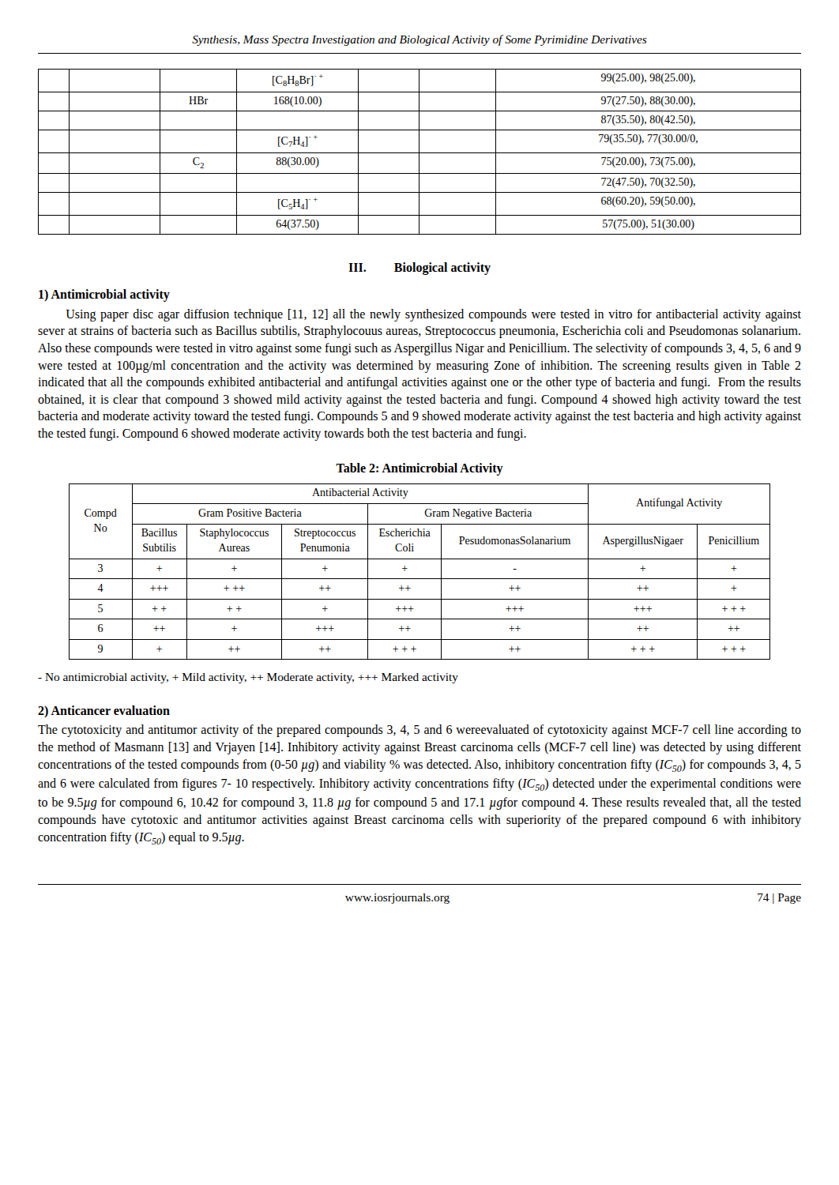Synthesis, Mass Spectra Investigation and Biological Activity of Some Pyrimidine Derivatives
| | | | [C 8 H 8 Br] · + | | | 99(25.00), 98(25.00), |
| | | HBr | 168(10.00) | | | 97(27.50), 88(30.00), |
| | | | | | | 87(35.50), 80(42.50), |
| | | | [C 7 H 4 ] · + | | | 79(35.50), 77(30.00/0, |
| | | C 2 | 88(30.00) | | | 75(20.00), 73(75.00), |
| | | | | | | 72(47.50), 70(32.50), |
| | | | [C 5 H 4 ] · + | | | 68(60.20), 59(50.00), |
| | | | 64(37.50) | | | 57(75.00), 51(30.00) |
III. Biological activity
1) Antimicrobial activity
Using paper disc agar diffusion technique [11, 12] all the newly synthesized compounds were tested in vitro for antibacterial activity against sever at strains of bacteria such as Bacillus subtilis, Straphylocouus aureas, Streptococcus pneumonia, Escherichia coli and Pseudomonas solanarium. Also these compounds were tested in vitro against some fungi such as Aspergillus Nigar and Penicillium. The selectivity of compounds 3, 4, 5, 6 and 9 were tested at 100µg/ml concentration and the activity was determined by measuring Zone of inhibition. The screening results given in Table 2 indicated that all the compounds exhibited antibacterial and antifungal activities against one or the other type of bacteria and fungi. From the results obtained, it is clear that compound 3 showed mild activity against the tested bacteria and fungi. Compound 4 showed high activity toward the test bacteria and moderate activity toward the tested fungi. Compounds 5 and 9 showed moderate activity against the test bacteria and high activity against the tested fungi. Compound 6 showed moderate activity towards both the test bacteria and fungi.
Table 2: Antimicrobial Activity
| Compd No | Antibacterial Activity | Antifungal Activity |
| --- | --- | --- |
| Gram Positive Bacteria | Gram Negative Bacteria |
| Bacillus Subtilis | Staphylococcus Aureas | Streptococcus Penumonia | Escherichia Coli | PesudomonasSolanarium | AspergillusNigaer | Penicillium |
| 3 | + | + | + | + | - | + | + |
| 4 | +++ | + ++ | ++ | ++ | ++ | ++ | + |
| 5 | + + | + + | + | +++ | +++ | +++ | + + + |
| 6 | ++ | + | +++ | ++ | ++ | ++ | ++ |
| 9 | + | ++ | ++ | + + + | ++ | + + + | + + + |
- No antimicrobial activity, + Mild activity, ++ Moderate activity, +++ Marked activity
2) Anticancer evaluation
The cytotoxicity and antitumor activity of the prepared compounds 3, 4, 5 and 6 wereevaluated of cytotoxicity against MCF-7 cell line according to the method of Masmann [13] and Vrjayen [14]. Inhibitory activity against Breast carcinoma cells (MCF-7 cell line) was detected by using different concentrations of the tested compounds from (0-50 µg) and viability % was detected. Also, inhibitory concentration fifty (IC50) for compounds 3, 4, 5 and 6 were calculated from figures 7- 10 respectively. Inhibitory activity concentrations fifty (IC50) detected under the experimental conditions were to be 9.5µg for compound 6, 10.42 for compound 3, 11.8 µg for compound 5 and 17.1 µgfor compound 4. These results revealed that, all the tested compounds have cytotoxic and antitumor activities against Breast carcinoma cells with superiority of the prepared compound 6 with inhibitory concentration fifty (IC50) equal to 9.5µg.
www.iosrjournals.org 74 | Page